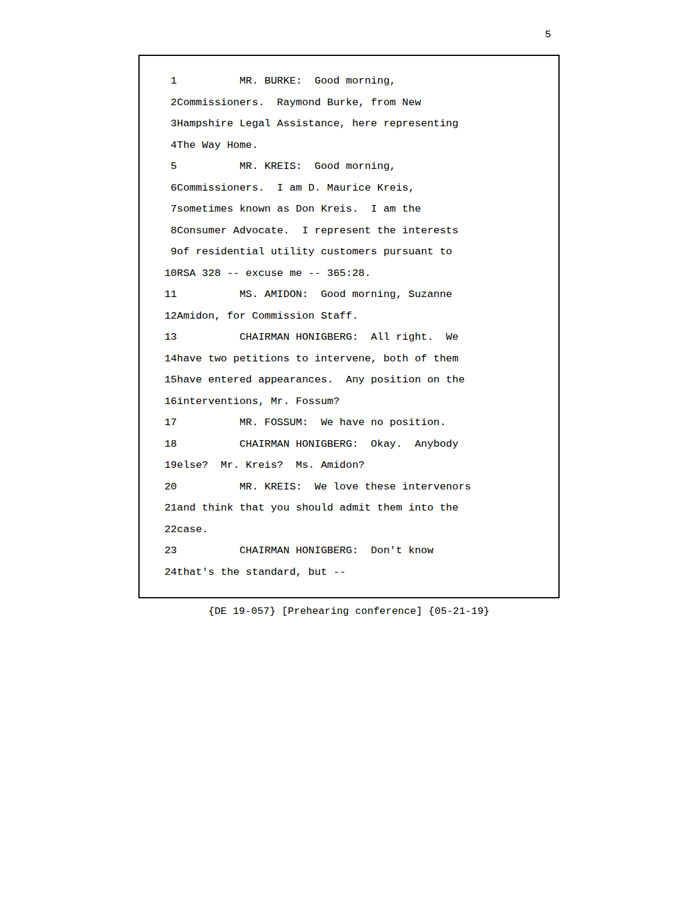5
| 1 | MR. BURKE: Good morning, |
| 2 | Commissioners. Raymond Burke, from New |
| 3 | Hampshire Legal Assistance, here representing |
| 4 | The Way Home. |
| 5 | MR. KREIS: Good morning, |
| 6 | Commissioners. I am D. Maurice Kreis, |
| 7 | sometimes known as Don Kreis. I am the |
| 8 | Consumer Advocate. I represent the interests |
| 9 | of residential utility customers pursuant to |
| 10 | RSA 328 -- excuse me -- 365:28. |
| 11 | MS. AMIDON: Good morning, Suzanne |
| 12 | Amidon, for Commission Staff. |
| 13 | CHAIRMAN HONIGBERG: All right. We |
| 14 | have two petitions to intervene, both of them |
| 15 | have entered appearances. Any position on the |
| 16 | interventions, Mr. Fossum? |
| 17 | MR. FOSSUM: We have no position. |
| 18 | CHAIRMAN HONIGBERG: Okay. Anybody |
| 19 | else? Mr. Kreis? Ms. Amidon? |
| 20 | MR. KREIS: We love these intervenors |
| 21 | and think that you should admit them into the |
| 22 | case. |
| 23 | CHAIRMAN HONIGBERG: Don't know |
| 24 | that's the standard, but -- |
{DE 19-057} [Prehearing conference] {05-21-19}